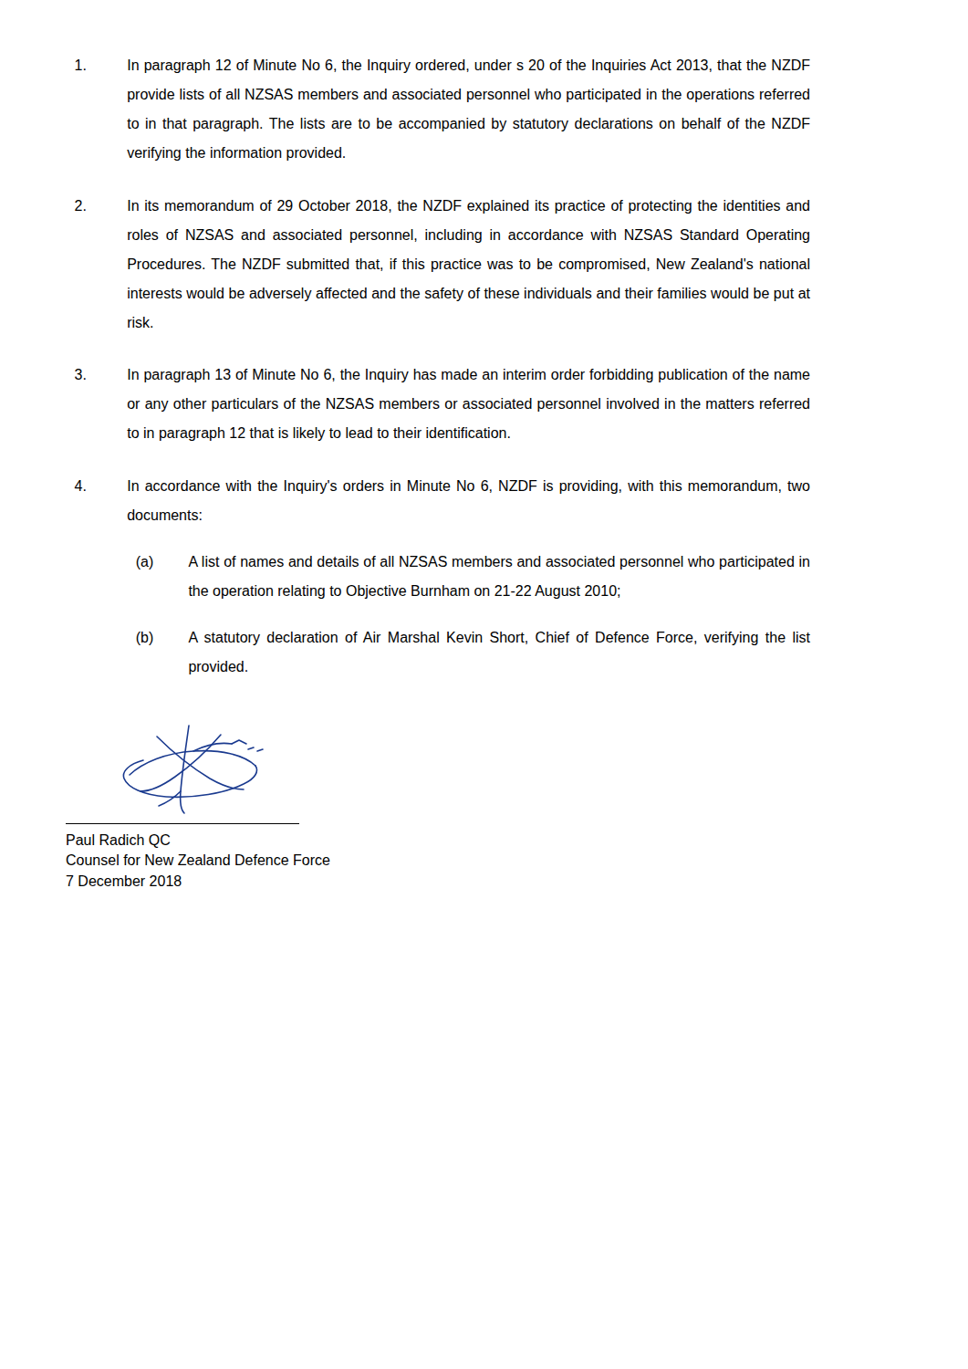In paragraph 12 of Minute No 6, the Inquiry ordered, under s 20 of the Inquiries Act 2013, that the NZDF provide lists of all NZSAS members and associated personnel who participated in the operations referred to in that paragraph. The lists are to be accompanied by statutory declarations on behalf of the NZDF verifying the information provided.
In its memorandum of 29 October 2018, the NZDF explained its practice of protecting the identities and roles of NZSAS and associated personnel, including in accordance with NZSAS Standard Operating Procedures. The NZDF submitted that, if this practice was to be compromised, New Zealand's national interests would be adversely affected and the safety of these individuals and their families would be put at risk.
In paragraph 13 of Minute No 6, the Inquiry has made an interim order forbidding publication of the name or any other particulars of the NZSAS members or associated personnel involved in the matters referred to in paragraph 12 that is likely to lead to their identification.
In accordance with the Inquiry's orders in Minute No 6, NZDF is providing, with this memorandum, two documents:
A list of names and details of all NZSAS members and associated personnel who participated in the operation relating to Objective Burnham on 21-22 August 2010;
A statutory declaration of Air Marshal Kevin Short, Chief of Defence Force, verifying the list provided.
Paul Radich QC
Counsel for New Zealand Defence Force
7 December 2018